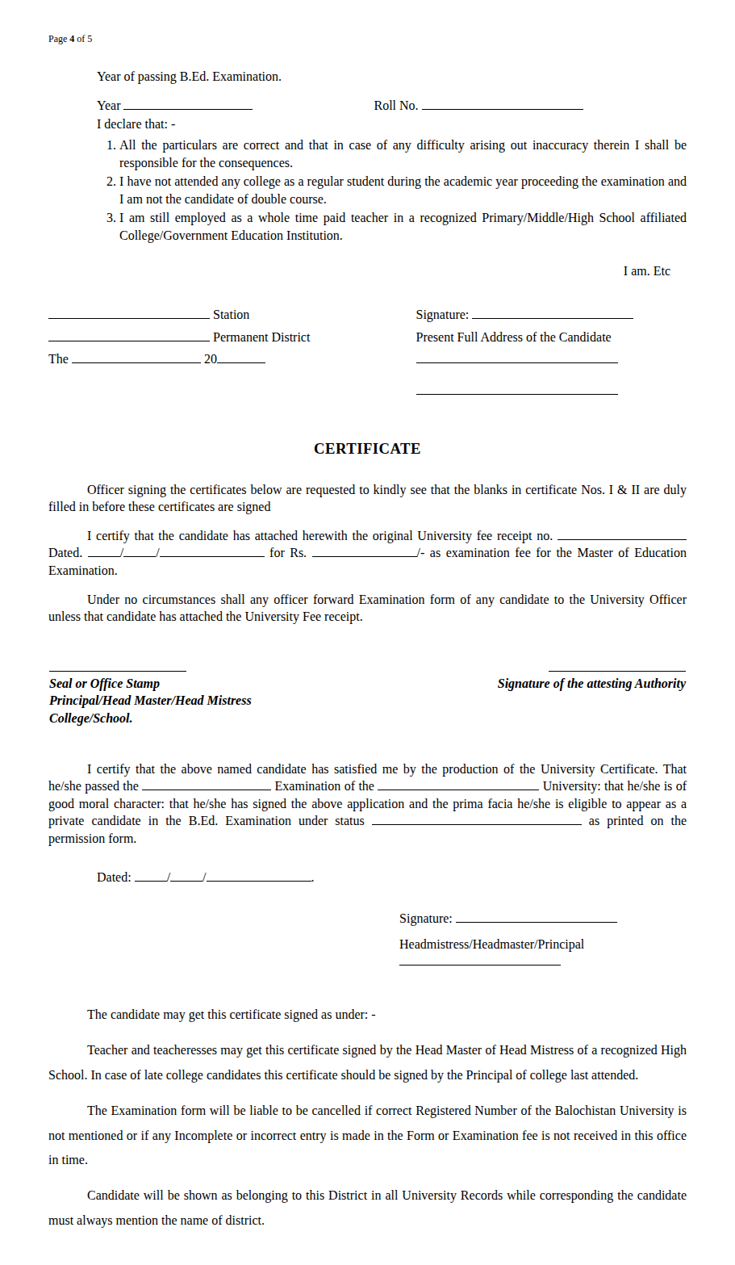Page 4 of 5
Year of passing B.Ed. Examination.
Year Roll No.
I declare that: -
All the particulars are correct and that in case of any difficulty arising out inaccuracy therein I shall be responsible for the consequences.
I have not attended any college as a regular student during the academic year proceeding the examination and I am not the candidate of double course.
I am still employed as a whole time paid teacher in a recognized Primary/Middle/High School affiliated College/Government Education Institution.
I am. Etc
| Station | Signature: |
| Permanent District | Present Full Address of the Candidate |
| The 20 | |
CERTIFICATE
Officer signing the certificates below are requested to kindly see that the blanks in certificate Nos. I & II are duly filled in before these certificates are signed
I certify that the candidate has attached herewith the original University fee receipt no. Dated. / / for Rs. /- as examination fee for the Master of Education Examination.
Under no circumstances shall any officer forward Examination form of any candidate to the University Officer unless that candidate has attached the University Fee receipt.
| Seal or Office Stamp Principal/Head Master/Head Mistress College/School. | Signature of the attesting Authority |
I certify that the above named candidate has satisfied me by the production of the University Certificate. That he/she passed the Examination of the University: that he/she is of good moral character: that he/she has signed the above application and the prima facia he/she is eligible to appear as a private candidate in the B.Ed. Examination under status as printed on the permission form.
Dated: / / .
Signature:
Headmistress/Headmaster/Principal
The candidate may get this certificate signed as under: -
Teacher and teacheresses may get this certificate signed by the Head Master of Head Mistress of a recognized High School. In case of late college candidates this certificate should be signed by the Principal of college last attended.
The Examination form will be liable to be cancelled if correct Registered Number of the Balochistan University is not mentioned or if any Incomplete or incorrect entry is made in the Form or Examination fee is not received in this office in time.
Candidate will be shown as belonging to this District in all University Records while corresponding the candidate must always mention the name of district.